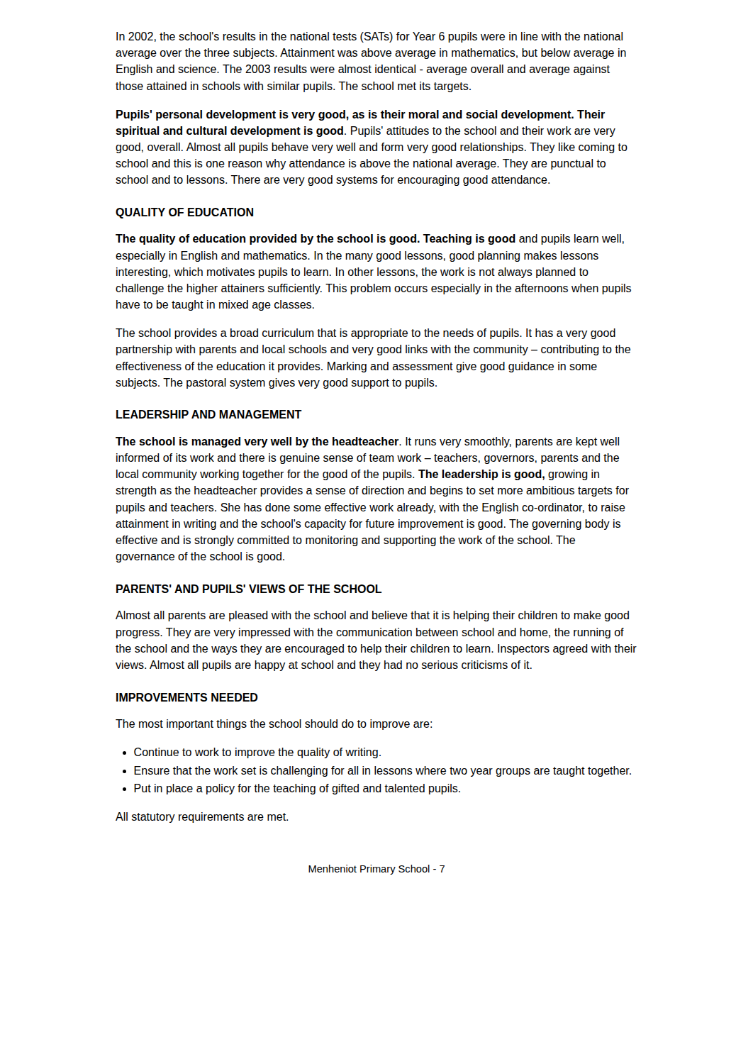In 2002, the school's results in the national tests (SATs) for Year 6 pupils were in line with the national average over the three subjects. Attainment was above average in mathematics, but below average in English and science. The 2003 results were almost identical - average overall and average against those attained in schools with similar pupils. The school met its targets.
Pupils' personal development is very good, as is their moral and social development. Their spiritual and cultural development is good. Pupils' attitudes to the school and their work are very good, overall. Almost all pupils behave very well and form very good relationships. They like coming to school and this is one reason why attendance is above the national average. They are punctual to school and to lessons. There are very good systems for encouraging good attendance.
Quality of education
The quality of education provided by the school is good. Teaching is good and pupils learn well, especially in English and mathematics. In the many good lessons, good planning makes lessons interesting, which motivates pupils to learn. In other lessons, the work is not always planned to challenge the higher attainers sufficiently. This problem occurs especially in the afternoons when pupils have to be taught in mixed age classes.
The school provides a broad curriculum that is appropriate to the needs of pupils. It has a very good partnership with parents and local schools and very good links with the community – contributing to the effectiveness of the education it provides. Marking and assessment give good guidance in some subjects. The pastoral system gives very good support to pupils.
Leadership and management
The school is managed very well by the headteacher. It runs very smoothly, parents are kept well informed of its work and there is genuine sense of team work – teachers, governors, parents and the local community working together for the good of the pupils. The leadership is good, growing in strength as the headteacher provides a sense of direction and begins to set more ambitious targets for pupils and teachers. She has done some effective work already, with the English co-ordinator, to raise attainment in writing and the school's capacity for future improvement is good. The governing body is effective and is strongly committed to monitoring and supporting the work of the school. The governance of the school is good.
Parents' and pupils' views of the school
Almost all parents are pleased with the school and believe that it is helping their children to make good progress. They are very impressed with the communication between school and home, the running of the school and the ways they are encouraged to help their children to learn. Inspectors agreed with their views. Almost all pupils are happy at school and they had no serious criticisms of it.
Improvements needed
The most important things the school should do to improve are:
Continue to work to improve the quality of writing.
Ensure that the work set is challenging for all in lessons where two year groups are taught together.
Put in place a policy for the teaching of gifted and talented pupils.
All statutory requirements are met.
Menheniot Primary School - 7